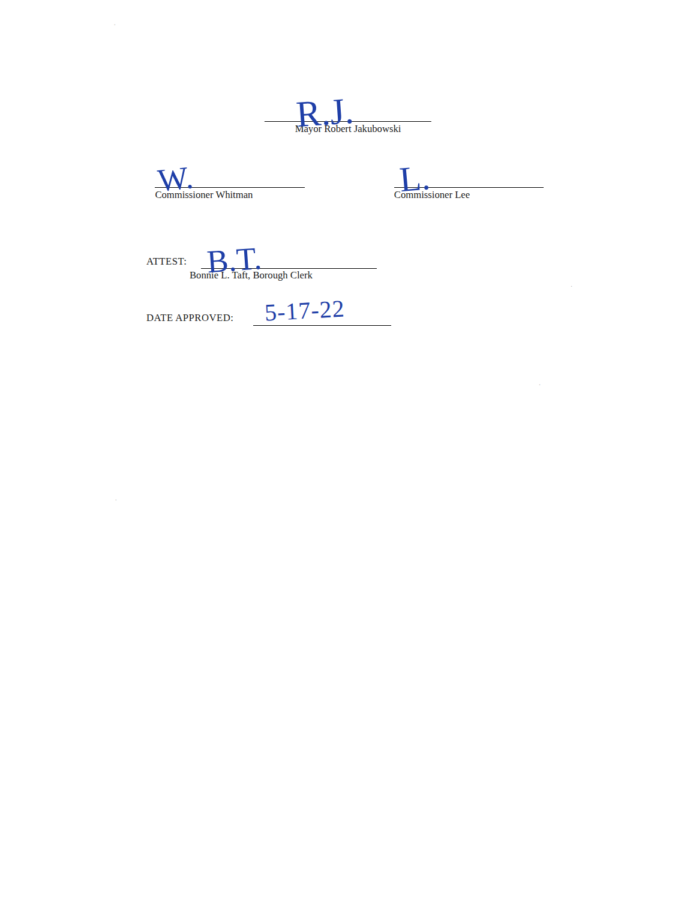· · · ·
R.J.
Mayor Robert Jakubowski
W.
Commissioner Whitman
L.
Commissioner Lee
ATTEST: B.T.
Bonnie L. Taft, Borough Clerk
DATE APPROVED: 5-17-22